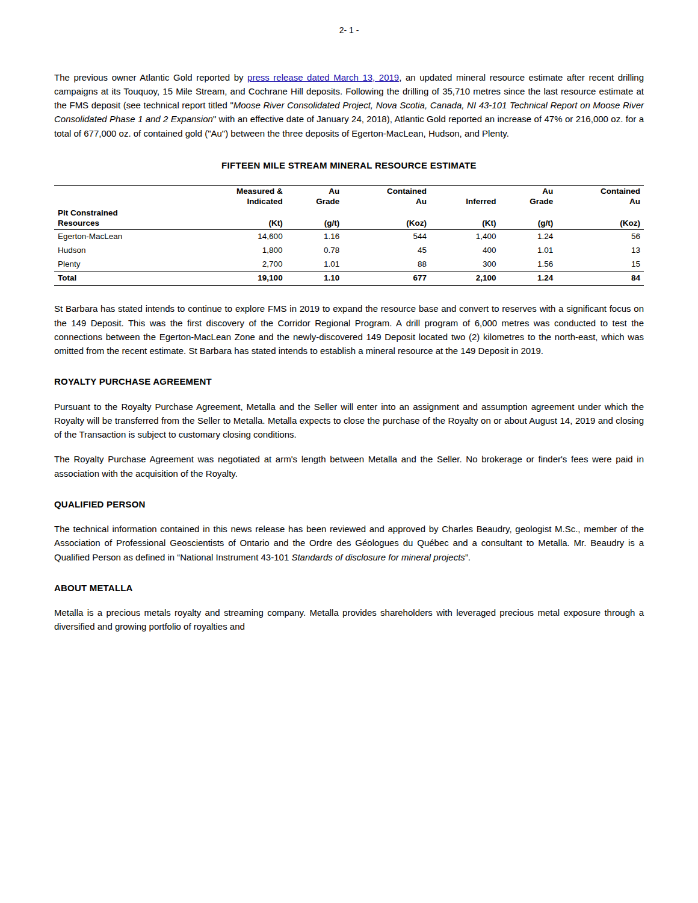2- 1 -
The previous owner Atlantic Gold reported by press release dated March 13, 2019, an updated mineral resource estimate after recent drilling campaigns at its Touquoy, 15 Mile Stream, and Cochrane Hill deposits. Following the drilling of 35,710 metres since the last resource estimate at the FMS deposit (see technical report titled "Moose River Consolidated Project, Nova Scotia, Canada, NI 43-101 Technical Report on Moose River Consolidated Phase 1 and 2 Expansion" with an effective date of January 24, 2018), Atlantic Gold reported an increase of 47% or 216,000 oz. for a total of 677,000 oz. of contained gold ("Au") between the three deposits of Egerton-MacLean, Hudson, and Plenty.
FIFTEEN MILE STREAM MINERAL RESOURCE ESTIMATE
| | Measured & Indicated | Au Grade | Contained Au | Inferred | Au Grade | Contained Au |
| --- | --- | --- | --- | --- | --- | --- |
| Pit Constrained Resources | (Kt) | (g/t) | (Koz) | (Kt) | (g/t) | (Koz) |
| Egerton-MacLean | 14,600 | 1.16 | 544 | 1,400 | 1.24 | 56 |
| Hudson | 1,800 | 0.78 | 45 | 400 | 1.01 | 13 |
| Plenty | 2,700 | 1.01 | 88 | 300 | 1.56 | 15 |
| Total | 19,100 | 1.10 | 677 | 2,100 | 1.24 | 84 |
St Barbara has stated intends to continue to explore FMS in 2019 to expand the resource base and convert to reserves with a significant focus on the 149 Deposit. This was the first discovery of the Corridor Regional Program. A drill program of 6,000 metres was conducted to test the connections between the Egerton-MacLean Zone and the newly-discovered 149 Deposit located two (2) kilometres to the north-east, which was omitted from the recent estimate. St Barbara has stated intends to establish a mineral resource at the 149 Deposit in 2019.
ROYALTY PURCHASE AGREEMENT
Pursuant to the Royalty Purchase Agreement, Metalla and the Seller will enter into an assignment and assumption agreement under which the Royalty will be transferred from the Seller to Metalla. Metalla expects to close the purchase of the Royalty on or about August 14, 2019 and closing of the Transaction is subject to customary closing conditions.
The Royalty Purchase Agreement was negotiated at arm's length between Metalla and the Seller. No brokerage or finder's fees were paid in association with the acquisition of the Royalty.
QUALIFIED PERSON
The technical information contained in this news release has been reviewed and approved by Charles Beaudry, geologist M.Sc., member of the Association of Professional Geoscientists of Ontario and the Ordre des Géologues du Québec and a consultant to Metalla. Mr. Beaudry is a Qualified Person as defined in “National Instrument 43-101 Standards of disclosure for mineral projects”.
ABOUT METALLA
Metalla is a precious metals royalty and streaming company. Metalla provides shareholders with leveraged precious metal exposure through a diversified and growing portfolio of royalties and